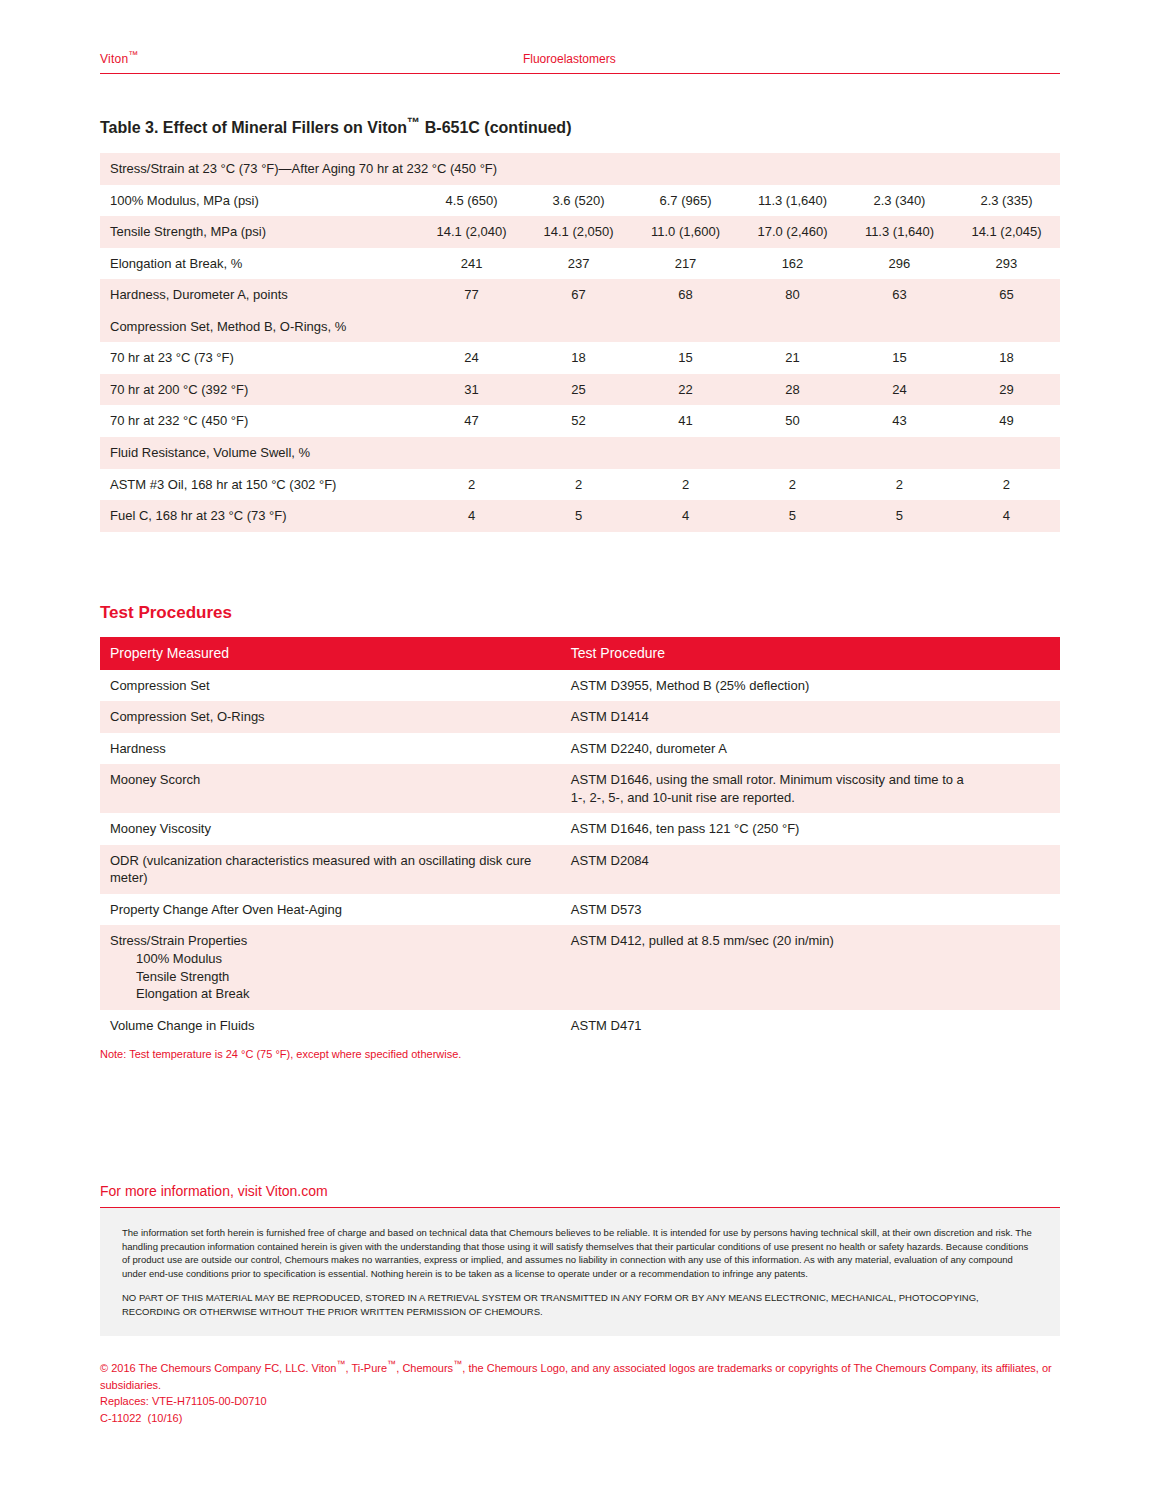Viton™ Fluoroelastomers
Table 3. Effect of Mineral Fillers on Viton™ B-651C (continued)
| Stress/Strain at 23 °C (73 °F)—After Aging 70 hr at 232 °C (450 °F) |
| 100% Modulus, MPa (psi) | 4.5 (650) | 3.6 (520) | 6.7 (965) | 11.3 (1,640) | 2.3 (340) | 2.3 (335) |
| Tensile Strength, MPa (psi) | 14.1 (2,040) | 14.1 (2,050) | 11.0 (1,600) | 17.0 (2,460) | 11.3 (1,640) | 14.1 (2,045) |
| Elongation at Break, % | 241 | 237 | 217 | 162 | 296 | 293 |
| Hardness, Durometer A, points | 77 | 67 | 68 | 80 | 63 | 65 |
| Compression Set, Method B, O-Rings, % |
| 70 hr at 23 °C (73 °F) | 24 | 18 | 15 | 21 | 15 | 18 |
| 70 hr at 200 °C (392 °F) | 31 | 25 | 22 | 28 | 24 | 29 |
| 70 hr at 232 °C (450 °F) | 47 | 52 | 41 | 50 | 43 | 49 |
| Fluid Resistance, Volume Swell, % |
| ASTM #3 Oil, 168 hr at 150 °C (302 °F) | 2 | 2 | 2 | 2 | 2 | 2 |
| Fuel C, 168 hr at 23 °C (73 °F) | 4 | 5 | 4 | 5 | 5 | 4 |
Test Procedures
| Property Measured | Test Procedure |
| --- | --- |
| Compression Set | ASTM D3955, Method B (25% deflection) |
| Compression Set, O-Rings | ASTM D1414 |
| Hardness | ASTM D2240, durometer A |
| Mooney Scorch | ASTM D1646, using the small rotor. Minimum viscosity and time to a 1-, 2-, 5-, and 10-unit rise are reported. |
| Mooney Viscosity | ASTM D1646, ten pass 121 °C (250 °F) |
| ODR (vulcanization characteristics measured with an oscillating disk cure meter) | ASTM D2084 |
| Property Change After Oven Heat-Aging | ASTM D573 |
| Stress/Strain Properties 100% Modulus Tensile Strength Elongation at Break | ASTM D412, pulled at 8.5 mm/sec (20 in/min) |
| Volume Change in Fluids | ASTM D471 |
Note: Test temperature is 24 °C (75 °F), except where specified otherwise.
For more information, visit Viton.com
The information set forth herein is furnished free of charge and based on technical data that Chemours believes to be reliable. It is intended for use by persons having technical skill, at their own discretion and risk. The handling precaution information contained herein is given with the understanding that those using it will satisfy themselves that their particular conditions of use present no health or safety hazards. Because conditions of product use are outside our control, Chemours makes no warranties, express or implied, and assumes no liability in connection with any use of this information. As with any material, evaluation of any compound under end-use conditions prior to specification is essential. Nothing herein is to be taken as a license to operate under or a recommendation to infringe any patents.
NO PART OF THIS MATERIAL MAY BE REPRODUCED, STORED IN A RETRIEVAL SYSTEM OR TRANSMITTED IN ANY FORM OR BY ANY MEANS ELECTRONIC, MECHANICAL, PHOTOCOPYING, RECORDING OR OTHERWISE WITHOUT THE PRIOR WRITTEN PERMISSION OF CHEMOURS.
© 2016 The Chemours Company FC, LLC. Viton™, Ti-Pure™, Chemours™, the Chemours Logo, and any associated logos are trademarks or copyrights of The Chemours Company, its affiliates, or subsidiaries.
Replaces: VTE-H71105-00-D0710
C-11022 (10/16)